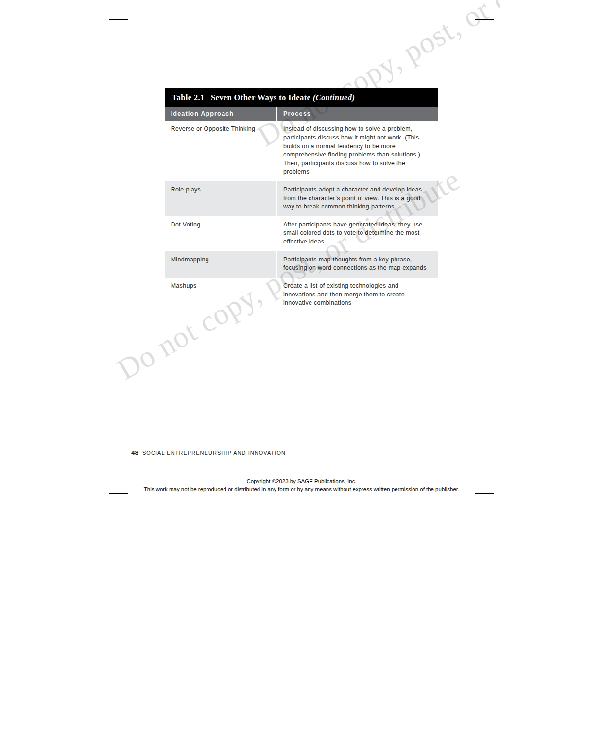Do not copy, post, or distribute Do not copy, post, or distribute
Table 2.1 Seven Other Ways to Ideate (Continued)
| Ideation Approach | Process |
| --- | --- |
| Reverse or Opposite Thinking | Instead of discussing how to solve a problem, participants discuss how it might not work. (This builds on a normal tendency to be more comprehensive finding problems than solutions.) Then, participants discuss how to solve the problems |
| Role plays | Participants adopt a character and develop ideas from the character’s point of view. This is a good way to break common thinking patterns |
| Dot Voting | After participants have generated ideas, they use small colored dots to vote to determine the most effective ideas |
| Mindmapping | Participants map thoughts from a key phrase, focusing on word connections as the map expands |
| Mashups | Create a list of existing technologies and innovations and then merge them to create innovative combinations |
48 SOCIAL ENTREPRENEURSHIP AND INNOVATION
Copyright ©2023 by SAGE Publications, Inc.
This work may not be reproduced or distributed in any form or by any means without express written permission of the publisher.